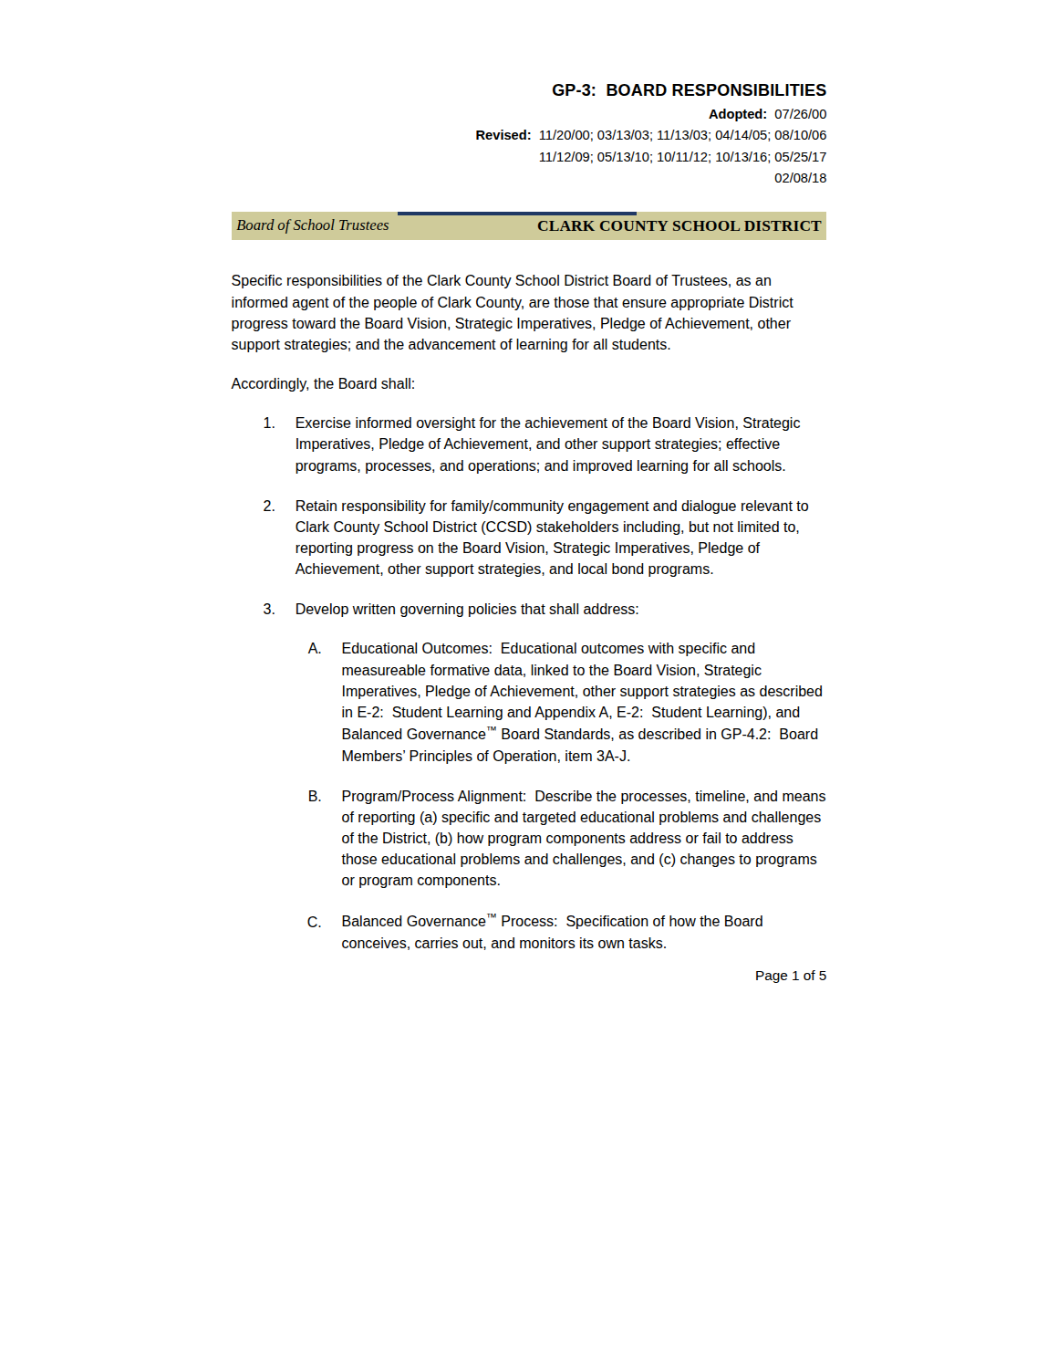GP-3: BOARD RESPONSIBILITIES
Adopted: 07/26/00
Revised: 11/20/00; 03/13/03; 11/13/03; 04/14/05; 08/10/06
11/12/09; 05/13/10; 10/11/12; 10/13/16; 05/25/17
02/08/18
Board of School Trustees
CLARK COUNTY SCHOOL DISTRICT
Specific responsibilities of the Clark County School District Board of Trustees, as an informed agent of the people of Clark County, are those that ensure appropriate District progress toward the Board Vision, Strategic Imperatives, Pledge of Achievement, other support strategies; and the advancement of learning for all students.
Accordingly, the Board shall:
Exercise informed oversight for the achievement of the Board Vision, Strategic Imperatives, Pledge of Achievement, and other support strategies; effective programs, processes, and operations; and improved learning for all schools.
Retain responsibility for family/community engagement and dialogue relevant to Clark County School District (CCSD) stakeholders including, but not limited to, reporting progress on the Board Vision, Strategic Imperatives, Pledge of Achievement, other support strategies, and local bond programs.
Develop written governing policies that shall address:
Educational Outcomes: Educational outcomes with specific and measureable formative data, linked to the Board Vision, Strategic Imperatives, Pledge of Achievement, other support strategies as described in E-2: Student Learning and Appendix A, E-2: Student Learning), and Balanced Governance™ Board Standards, as described in GP-4.2: Board Members’ Principles of Operation, item 3A-J.
Program/Process Alignment: Describe the processes, timeline, and means of reporting (a) specific and targeted educational problems and challenges of the District, (b) how program components address or fail to address those educational problems and challenges, and (c) changes to programs or program components.
Balanced Governance™ Process: Specification of how the Board conceives, carries out, and monitors its own tasks.
Page 1 of 5